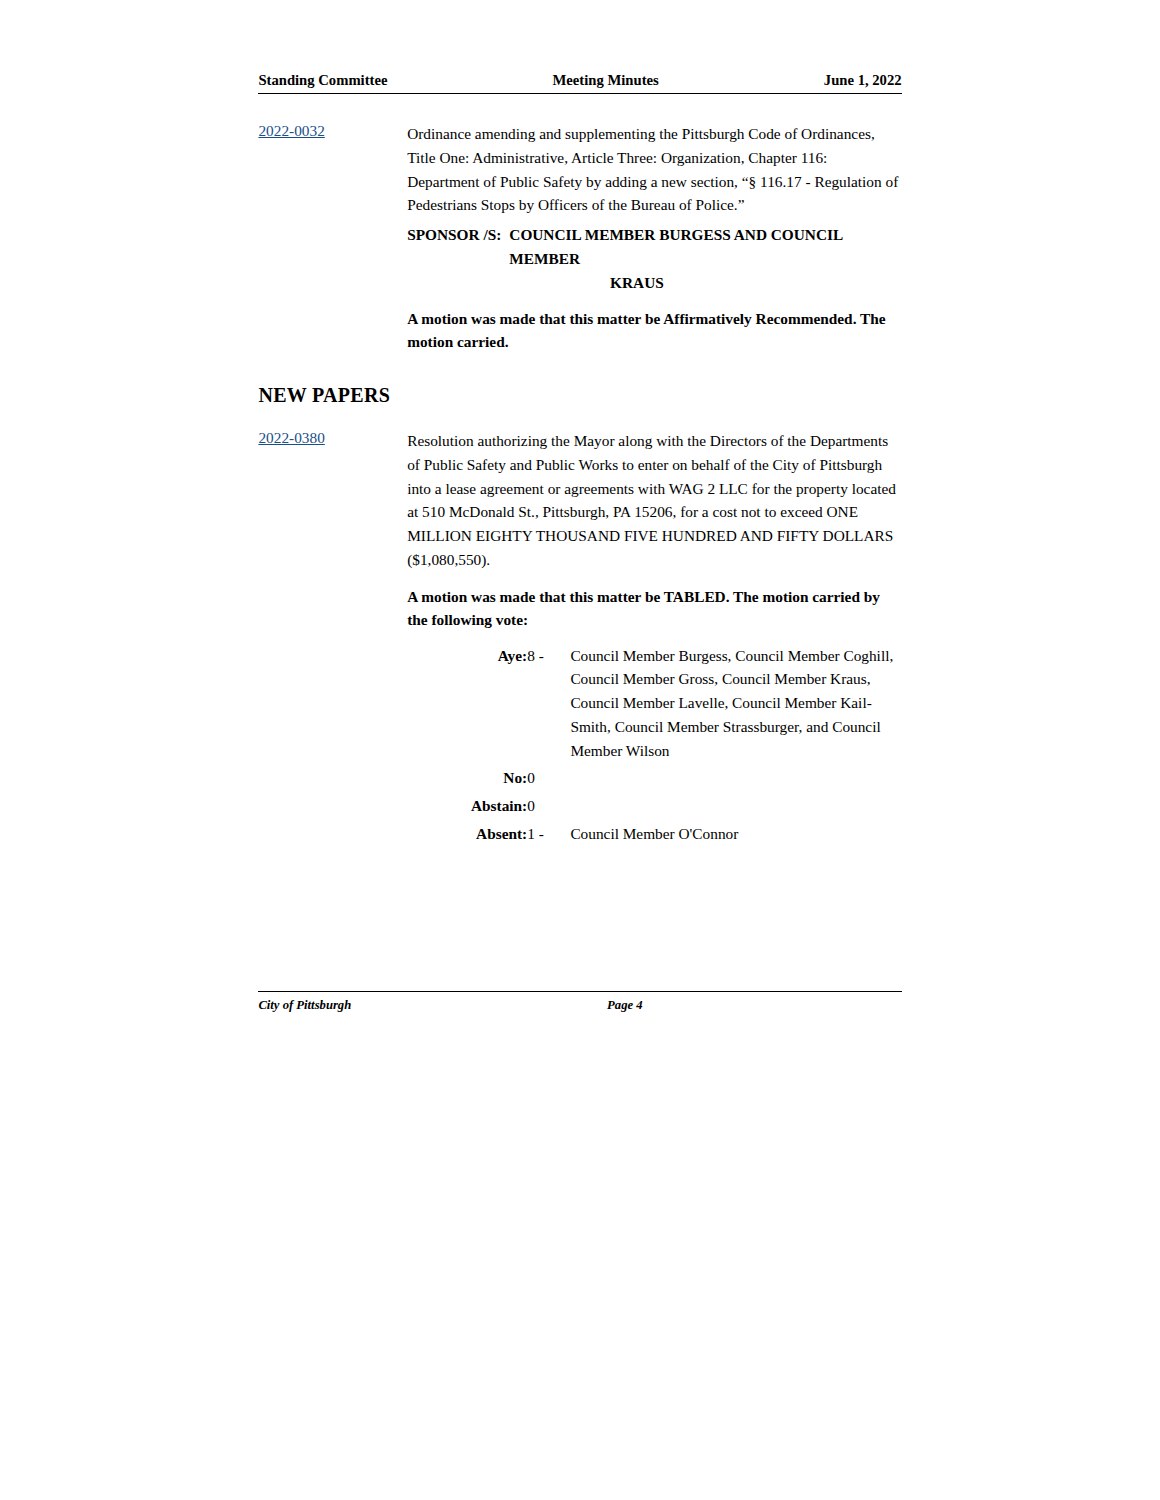Standing Committee
Meeting Minutes
June 1, 2022
2022-0032
Ordinance amending and supplementing the Pittsburgh Code of Ordinances, Title One: Administrative, Article Three: Organization, Chapter 116: Department of Public Safety by adding a new section, “§ 116.17 - Regulation of Pedestrians Stops by Officers of the Bureau of Police.”
SPONSOR /S:
COUNCIL MEMBER BURGESS AND COUNCIL MEMBERKRAUS
A motion was made that this matter be Affirmatively Recommended. The motion carried.
NEW PAPERS
2022-0380
Resolution authorizing the Mayor along with the Directors of the Departments of Public Safety and Public Works to enter on behalf of the City of Pittsburgh into a lease agreement or agreements with WAG 2 LLC for the property located at 510 McDonald St., Pittsburgh, PA 15206, for a cost not to exceed ONE MILLION EIGHTY THOUSAND FIVE HUNDRED AND FIFTY DOLLARS ($1,080,550).
A motion was made that this matter be TABLED. The motion carried by the following vote:
| Aye: | 8 - | Council Member Burgess, Council Member Coghill, Council Member Gross, Council Member Kraus, Council Member Lavelle, Council Member Kail-Smith, Council Member Strassburger, and Council Member Wilson |
| No: | 0 | |
| Abstain: | 0 | |
| Absent: | 1 - | Council Member O'Connor |
City of Pittsburgh
Page 4